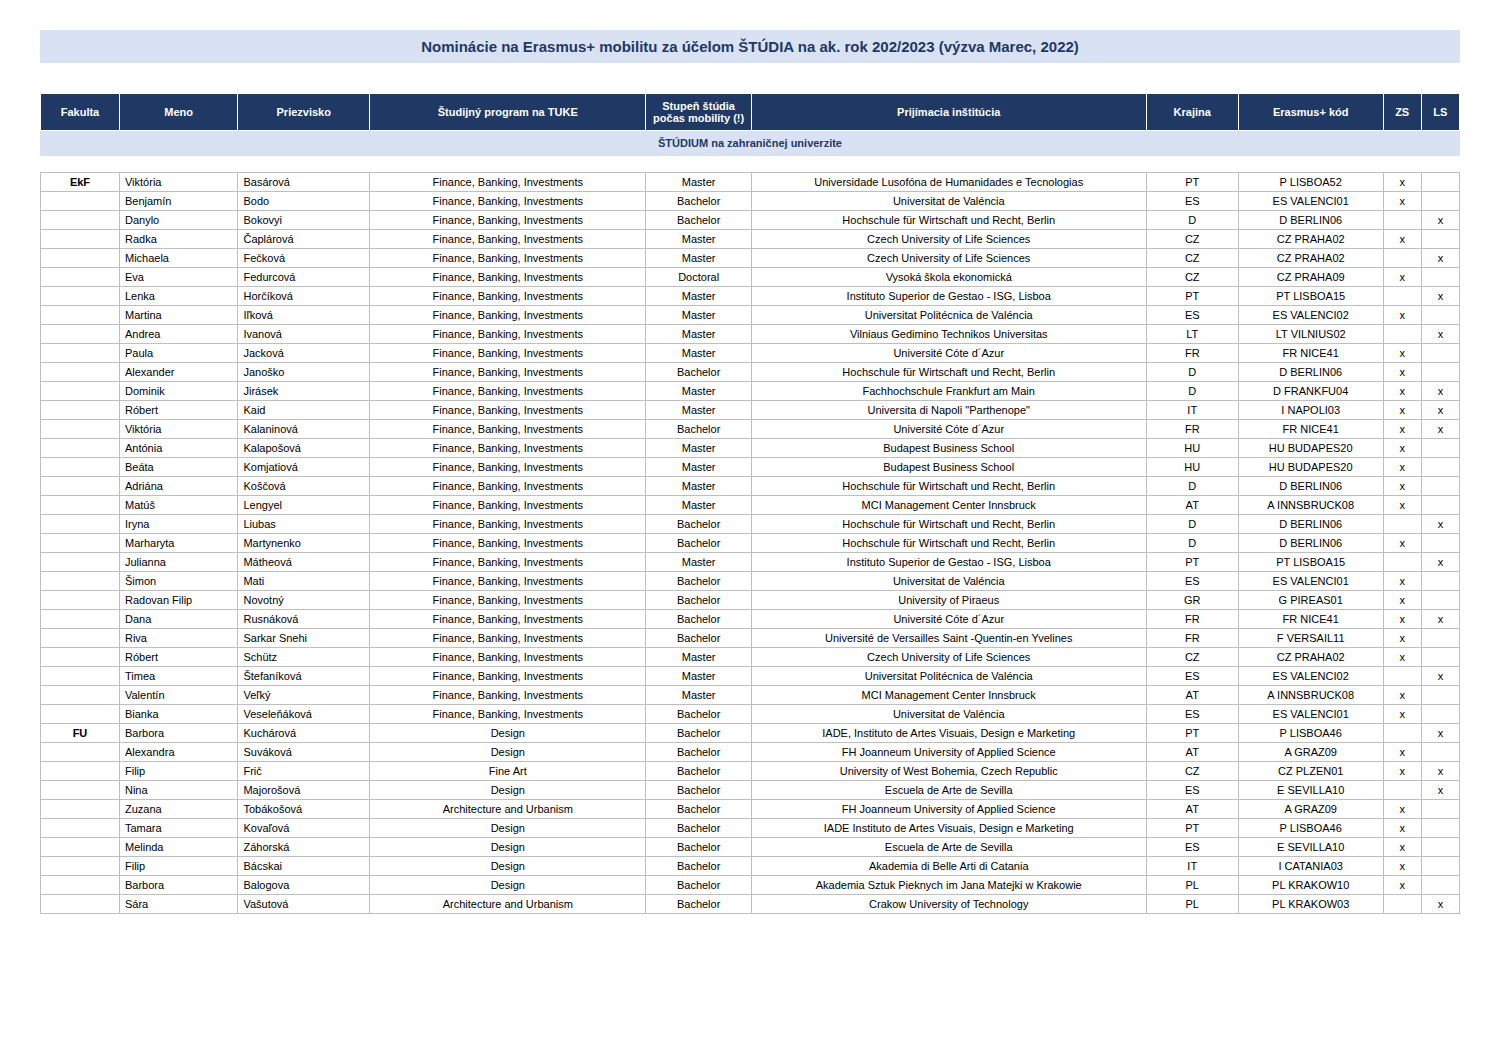Nominácie na Erasmus+ mobilitu za účelom ŠTÚDIA na ak. rok 202/2023 (výzva Marec, 2022)
| Fakulta | Meno | Priezvisko | Študijný program na TUKE | Stupeň štúdia počas mobility (!) | Prijímacia inštitúcia | Krajina | Erasmus+ kód | ZS | LS |
| --- | --- | --- | --- | --- | --- | --- | --- | --- | --- |
| ŠTÚDIUM na zahraničnej univerzite |
| EkF | Viktória | Basárová | Finance, Banking, Investments | Master | Universidade Lusofóna de Humanidades e Tecnologias | PT | P LISBOA52 | x | |
| | Benjamín | Bodo | Finance, Banking, Investments | Bachelor | Universitat de Valéncia | ES | ES VALENCI01 | x | |
| | Danylo | Bokovyi | Finance, Banking, Investments | Bachelor | Hochschule für Wirtschaft und Recht, Berlin | D | D BERLIN06 | | x |
| | Radka | Čaplárová | Finance, Banking, Investments | Master | Czech University of Life Sciences | CZ | CZ PRAHA02 | x | |
| | Michaela | Fečková | Finance, Banking, Investments | Master | Czech University of Life Sciences | CZ | CZ PRAHA02 | | x |
| | Eva | Fedurcová | Finance, Banking, Investments | Doctoral | Vysoká škola ekonomická | CZ | CZ PRAHA09 | x | |
| | Lenka | Horčíková | Finance, Banking, Investments | Master | Instituto Superior de Gestao - ISG, Lisboa | PT | PT LISBOA15 | | x |
| | Martina | Iľková | Finance, Banking, Investments | Master | Universitat Politécnica de Valéncia | ES | ES VALENCI02 | x | |
| | Andrea | Ivanová | Finance, Banking, Investments | Master | Vilniaus Gedimino Technikos Universitas | LT | LT VILNIUS02 | | x |
| | Paula | Jacková | Finance, Banking, Investments | Master | Université Cóte d´Azur | FR | FR NICE41 | x | |
| | Alexander | Janoško | Finance, Banking, Investments | Bachelor | Hochschule für Wirtschaft und Recht, Berlin | D | D BERLIN06 | x | |
| | Dominik | Jirásek | Finance, Banking, Investments | Master | Fachhochschule Frankfurt am Main | D | D FRANKFU04 | x | x |
| | Róbert | Kaid | Finance, Banking, Investments | Master | Universita di Napoli "Parthenope" | IT | I NAPOLI03 | x | x |
| | Viktória | Kalaninová | Finance, Banking, Investments | Bachelor | Université Cóte d´Azur | FR | FR NICE41 | x | x |
| | Antónia | Kalapošová | Finance, Banking, Investments | Master | Budapest Business School | HU | HU BUDAPES20 | x | |
| | Beáta | Komjatiová | Finance, Banking, Investments | Master | Budapest Business School | HU | HU BUDAPES20 | x | |
| | Adriána | Koščová | Finance, Banking, Investments | Master | Hochschule für Wirtschaft und Recht, Berlin | D | D BERLIN06 | x | |
| | Matúš | Lengyel | Finance, Banking, Investments | Master | MCI Management Center Innsbruck | AT | A INNSBRUCK08 | x | |
| | Iryna | Liubas | Finance, Banking, Investments | Bachelor | Hochschule für Wirtschaft und Recht, Berlin | D | D BERLIN06 | | x |
| | Marharyta | Martynenko | Finance, Banking, Investments | Bachelor | Hochschule für Wirtschaft und Recht, Berlin | D | D BERLIN06 | x | |
| | Julianna | Mátheová | Finance, Banking, Investments | Master | Instituto Superior de Gestao - ISG, Lisboa | PT | PT LISBOA15 | | x |
| | Šimon | Mati | Finance, Banking, Investments | Bachelor | Universitat de Valéncia | ES | ES VALENCI01 | x | |
| | Radovan Filip | Novotný | Finance, Banking, Investments | Bachelor | University of Piraeus | GR | G PIREAS01 | x | |
| | Dana | Rusnáková | Finance, Banking, Investments | Bachelor | Université Cóte d´Azur | FR | FR NICE41 | x | x |
| | Riva | Sarkar Snehi | Finance, Banking, Investments | Bachelor | Université de Versailles Saint -Quentin-en Yvelines | FR | F VERSAIL11 | x | |
| | Róbert | Schütz | Finance, Banking, Investments | Master | Czech University of Life Sciences | CZ | CZ PRAHA02 | x | |
| | Timea | Štefaníková | Finance, Banking, Investments | Master | Universitat Politécnica de Valéncia | ES | ES VALENCI02 | | x |
| | Valentín | Veľký | Finance, Banking, Investments | Master | MCI Management Center Innsbruck | AT | A INNSBRUCK08 | x | |
| | Bianka | Veseleňáková | Finance, Banking, Investments | Bachelor | Universitat de Valéncia | ES | ES VALENCI01 | x | |
| FU | Barbora | Kuchárová | Design | Bachelor | IADE, Instituto de Artes Visuais, Design e Marketing | PT | P LISBOA46 | | x |
| | Alexandra | Suváková | Design | Bachelor | FH Joanneum University of Applied Science | AT | A GRAZ09 | x | |
| | Filip | Frič | Fine Art | Bachelor | University of West Bohemia, Czech Republic | CZ | CZ PLZEN01 | x | x |
| | Nina | Majorošová | Design | Bachelor | Escuela de Arte de Sevilla | ES | E SEVILLA10 | | x |
| | Zuzana | Tobákošová | Architecture and Urbanism | Bachelor | FH Joanneum University of Applied Science | AT | A GRAZ09 | x | |
| | Tamara | Kovaľová | Design | Bachelor | IADE Instituto de Artes Visuais, Design e Marketing | PT | P LISBOA46 | x | |
| | Melinda | Záhorská | Design | Bachelor | Escuela de Arte de Sevilla | ES | E SEVILLA10 | x | |
| | Filip | Bácskai | Design | Bachelor | Akademia di Belle Arti di Catania | IT | I CATANIA03 | x | |
| | Barbora | Balogova | Design | Bachelor | Akademia Sztuk Pieknych im Jana Matejki w Krakowie | PL | PL KRAKOW10 | x | |
| | Sára | Vašutová | Architecture and Urbanism | Bachelor | Crakow University of Technology | PL | PL KRAKOW03 | | x |